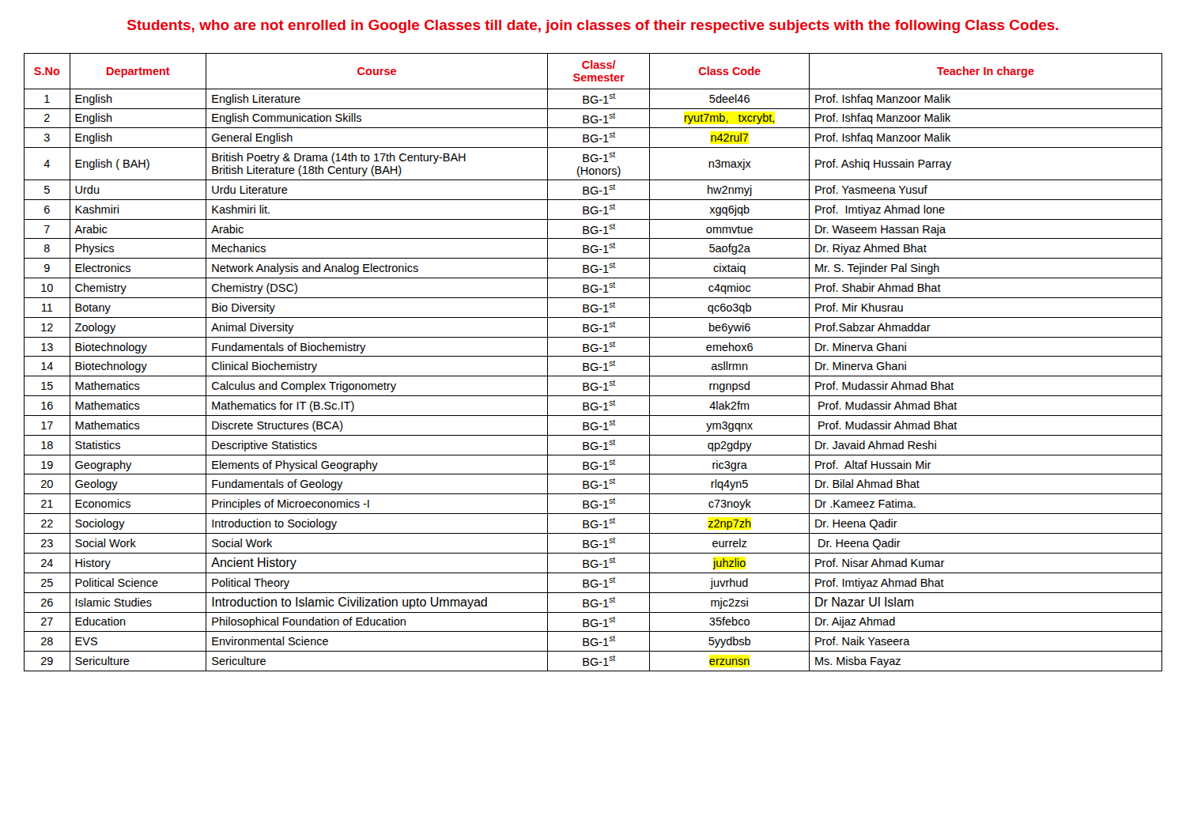Students, who are not enrolled in Google Classes till date, join classes of their respective subjects with the following Class Codes.
| S.No | Department | Course | Class/ Semester | Class Code | Teacher In charge |
| --- | --- | --- | --- | --- | --- |
| 1 | English | English Literature | BG-1 st | 5deel46 | Prof. Ishfaq Manzoor Malik |
| 2 | English | English Communication Skills | BG-1 st | ryut7mb, txcrybt, | Prof. Ishfaq Manzoor Malik |
| 3 | English | General English | BG-1 st | n42rul7 | Prof. Ishfaq Manzoor Malik |
| 4 | English ( BAH) | British Poetry & Drama (14th to 17th Century-BAH British Literature (18th Century (BAH) | BG-1 st (Honors) | n3maxjx | Prof. Ashiq Hussain Parray |
| 5 | Urdu | Urdu Literature | BG-1 st | hw2nmyj | Prof. Yasmeena Yusuf |
| 6 | Kashmiri | Kashmiri lit. | BG-1 st | xgq6jqb | Prof. Imtiyaz Ahmad lone |
| 7 | Arabic | Arabic | BG-1 st | ommvtue | Dr. Waseem Hassan Raja |
| 8 | Physics | Mechanics | BG-1 st | 5aofg2a | Dr. Riyaz Ahmed Bhat |
| 9 | Electronics | Network Analysis and Analog Electronics | BG-1 st | cixtaiq | Mr. S. Tejinder Pal Singh |
| 10 | Chemistry | Chemistry (DSC) | BG-1 st | c4qmioc | Prof. Shabir Ahmad Bhat |
| 11 | Botany | Bio Diversity | BG-1 st | qc6o3qb | Prof. Mir Khusrau |
| 12 | Zoology | Animal Diversity | BG-1 st | be6ywi6 | Prof.Sabzar Ahmaddar |
| 13 | Biotechnology | Fundamentals of Biochemistry | BG-1 st | emehox6 | Dr. Minerva Ghani |
| 14 | Biotechnology | Clinical Biochemistry | BG-1 st | asllrmn | Dr. Minerva Ghani |
| 15 | Mathematics | Calculus and Complex Trigonometry | BG-1 st | rngnpsd | Prof. Mudassir Ahmad Bhat |
| 16 | Mathematics | Mathematics for IT (B.Sc.IT) | BG-1 st | 4lak2fm | Prof. Mudassir Ahmad Bhat |
| 17 | Mathematics | Discrete Structures (BCA) | BG-1 st | ym3gqnx | Prof. Mudassir Ahmad Bhat |
| 18 | Statistics | Descriptive Statistics | BG-1 st | qp2gdpy | Dr. Javaid Ahmad Reshi |
| 19 | Geography | Elements of Physical Geography | BG-1 st | ric3gra | Prof. Altaf Hussain Mir |
| 20 | Geology | Fundamentals of Geology | BG-1 st | rlq4yn5 | Dr. Bilal Ahmad Bhat |
| 21 | Economics | Principles of Microeconomics -I | BG-1 st | c73noyk | Dr .Kameez Fatima. |
| 22 | Sociology | Introduction to Sociology | BG-1 st | z2np7zh | Dr. Heena Qadir |
| 23 | Social Work | Social Work | BG-1 st | eurrelz | Dr. Heena Qadir |
| 24 | History | Ancient History | BG-1 st | juhzlio | Prof. Nisar Ahmad Kumar |
| 25 | Political Science | Political Theory | BG-1 st | juvrhud | Prof. Imtiyaz Ahmad Bhat |
| 26 | Islamic Studies | Introduction to Islamic Civilization upto Ummayad | BG-1 st | mjc2zsi | Dr Nazar Ul Islam |
| 27 | Education | Philosophical Foundation of Education | BG-1 st | 35febco | Dr. Aijaz Ahmad |
| 28 | EVS | Environmental Science | BG-1 st | 5yydbsb | Prof. Naik Yaseera |
| 29 | Sericulture | Sericulture | BG-1 st | erzunsn | Ms. Misba Fayaz |